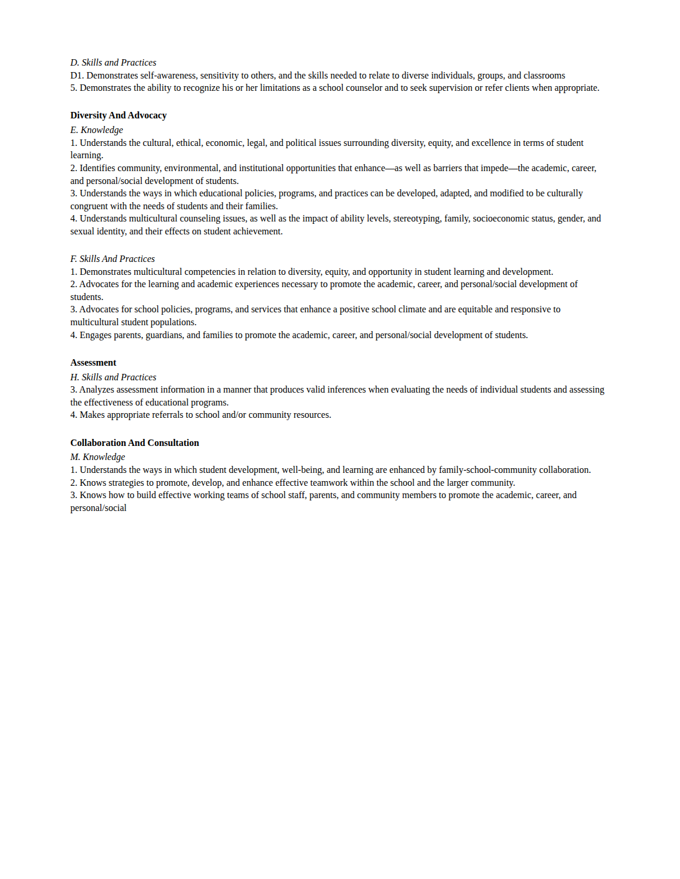D. Skills and Practices
D1. Demonstrates self-awareness, sensitivity to others, and the skills needed to relate to diverse individuals, groups, and classrooms
5. Demonstrates the ability to recognize his or her limitations as a school counselor and to seek supervision or refer clients when appropriate.
Diversity And Advocacy
E. Knowledge
1. Understands the cultural, ethical, economic, legal, and political issues surrounding diversity, equity, and excellence in terms of student learning.
2. Identifies community, environmental, and institutional opportunities that enhance—as well as barriers that impede—the academic, career, and personal/social development of students.
3. Understands the ways in which educational policies, programs, and practices can be developed, adapted, and modified to be culturally congruent with the needs of students and their families.
4. Understands multicultural counseling issues, as well as the impact of ability levels, stereotyping, family, socioeconomic status, gender, and sexual identity, and their effects on student achievement.
F. Skills And Practices
1. Demonstrates multicultural competencies in relation to diversity, equity, and opportunity in student learning and development.
2. Advocates for the learning and academic experiences necessary to promote the academic, career, and personal/social development of students.
3. Advocates for school policies, programs, and services that enhance a positive school climate and are equitable and responsive to multicultural student populations.
4. Engages parents, guardians, and families to promote the academic, career, and personal/social development of students.
Assessment
H. Skills and Practices
3. Analyzes assessment information in a manner that produces valid inferences when evaluating the needs of individual students and assessing the effectiveness of educational programs.
4. Makes appropriate referrals to school and/or community resources.
Collaboration And Consultation
M. Knowledge
1. Understands the ways in which student development, well-being, and learning are enhanced by family-school-community collaboration.
2. Knows strategies to promote, develop, and enhance effective teamwork within the school and the larger community.
3. Knows how to build effective working teams of school staff, parents, and community members to promote the academic, career, and personal/social